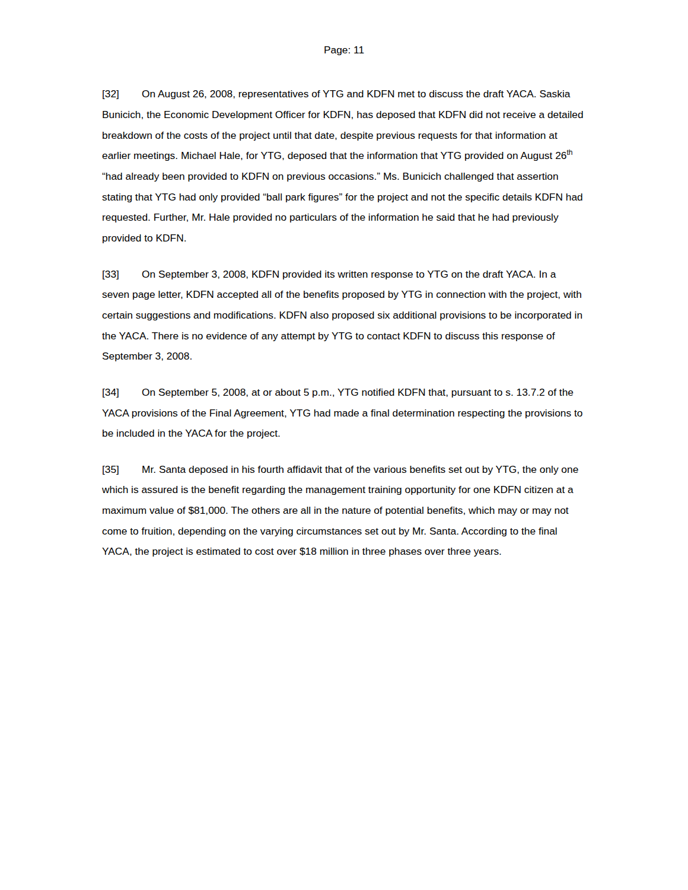Page: 11
[32] On August 26, 2008, representatives of YTG and KDFN met to discuss the draft YACA. Saskia Bunicich, the Economic Development Officer for KDFN, has deposed that KDFN did not receive a detailed breakdown of the costs of the project until that date, despite previous requests for that information at earlier meetings. Michael Hale, for YTG, deposed that the information that YTG provided on August 26th “had already been provided to KDFN on previous occasions.” Ms. Bunicich challenged that assertion stating that YTG had only provided “ball park figures” for the project and not the specific details KDFN had requested. Further, Mr. Hale provided no particulars of the information he said that he had previously provided to KDFN.
[33] On September 3, 2008, KDFN provided its written response to YTG on the draft YACA. In a seven page letter, KDFN accepted all of the benefits proposed by YTG in connection with the project, with certain suggestions and modifications. KDFN also proposed six additional provisions to be incorporated in the YACA. There is no evidence of any attempt by YTG to contact KDFN to discuss this response of September 3, 2008.
[34] On September 5, 2008, at or about 5 p.m., YTG notified KDFN that, pursuant to s. 13.7.2 of the YACA provisions of the Final Agreement, YTG had made a final determination respecting the provisions to be included in the YACA for the project.
[35] Mr. Santa deposed in his fourth affidavit that of the various benefits set out by YTG, the only one which is assured is the benefit regarding the management training opportunity for one KDFN citizen at a maximum value of $81,000. The others are all in the nature of potential benefits, which may or may not come to fruition, depending on the varying circumstances set out by Mr. Santa. According to the final YACA, the project is estimated to cost over $18 million in three phases over three years.